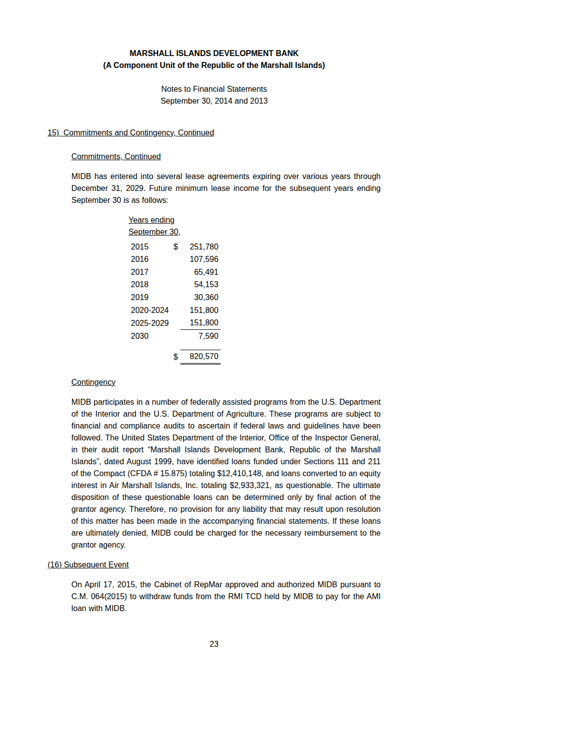MARSHALL ISLANDS DEVELOPMENT BANK (A Component Unit of the Republic of the Marshall Islands)
Notes to Financial Statements September 30, 2014 and 2013
15) Commitments and Contingency, Continued
Commitments, Continued
MIDB has entered into several lease agreements expiring over various years through December 31, 2029. Future minimum lease income for the subsequent years ending September 30 is as follows:
| Years ending September 30, |
| --- |
| 2015 | $ | 251,780 |
| 2016 | | 107,596 |
| 2017 | | 65,491 |
| 2018 | | 54,153 |
| 2019 | | 30,360 |
| 2020-2024 | | 151,800 |
| 2025-2029 | | 151,800 |
| 2030 | | 7,590 |
| | $ | 820,570 |
Contingency
MIDB participates in a number of federally assisted programs from the U.S. Department of the Interior and the U.S. Department of Agriculture. These programs are subject to financial and compliance audits to ascertain if federal laws and guidelines have been followed. The United States Department of the Interior, Office of the Inspector General, in their audit report “Marshall Islands Development Bank, Republic of the Marshall Islands”, dated August 1999, have identified loans funded under Sections 111 and 211 of the Compact (CFDA # 15.875) totaling $12,410,148, and loans converted to an equity interest in Air Marshall Islands, Inc. totaling $2,933,321, as questionable. The ultimate disposition of these questionable loans can be determined only by final action of the grantor agency. Therefore, no provision for any liability that may result upon resolution of this matter has been made in the accompanying financial statements. If these loans are ultimately denied, MIDB could be charged for the necessary reimbursement to the grantor agency.
(16) Subsequent Event
On April 17, 2015, the Cabinet of RepMar approved and authorized MIDB pursuant to C.M. 064(2015) to withdraw funds from the RMI TCD held by MIDB to pay for the AMI loan with MIDB.
23